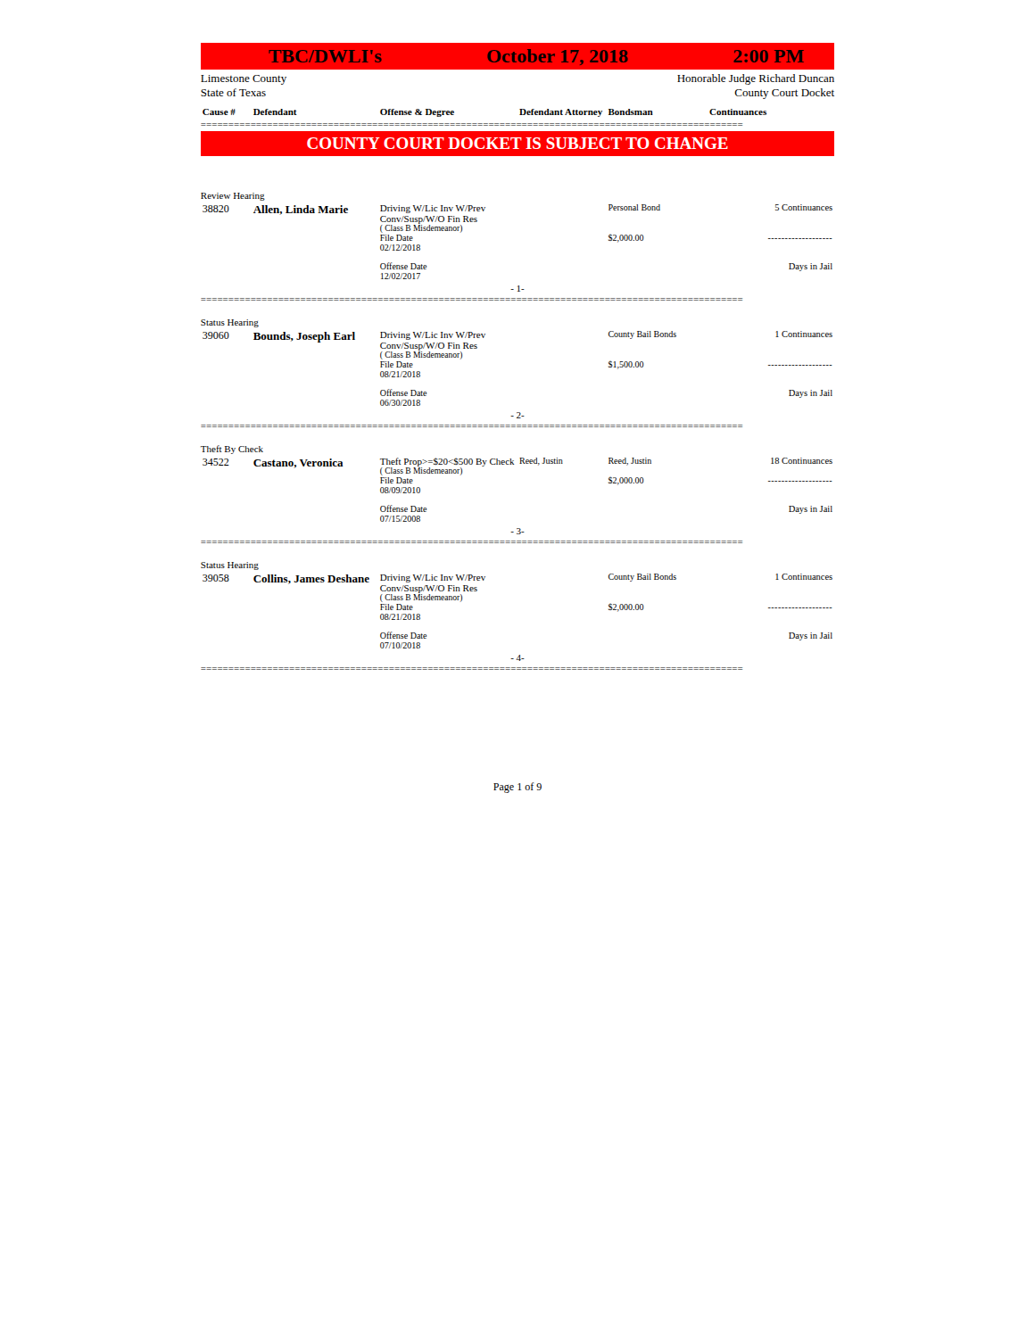TBC/DWLI's October 17, 2018 2:00 PM
Limestone County
State of Texas
Honorable Judge Richard Duncan
County Court Docket
| Cause # | Defendant | Offense & Degree | Defendant Attorney | Bondsman | Continuances |
| --- | --- | --- | --- | --- | --- |
==================================================================================================
COUNTY COURT DOCKET IS SUBJECT TO CHANGE
Review Hearing
| 38820 | Allen, Linda Marie | Driving W/Lic Inv W/Prev Conv/Susp/W/O Fin Res ( Class B Misdemeanor) | | Personal Bond | 5 Continuances |
| | | File Date 02/12/2018 | | $2,000.00 | ------------------- |
| | | Offense Date 12/02/2017 | | | Days in Jail |
- 1-
==================================================================================================
Status Hearing
| 39060 | Bounds, Joseph Earl | Driving W/Lic Inv W/Prev Conv/Susp/W/O Fin Res ( Class B Misdemeanor) | | County Bail Bonds | 1 Continuances |
| | | File Date 08/21/2018 | | $1,500.00 | ------------------- |
| | | Offense Date 06/30/2018 | | | Days in Jail |
- 2-
==================================================================================================
Theft By Check
| 34522 | Castano, Veronica | Theft Prop>=$20<$500 By Check ( Class B Misdemeanor) | Reed, Justin | Reed, Justin | 18 Continuances |
| | | File Date 08/09/2010 | | $2,000.00 | ------------------- |
| | | Offense Date 07/15/2008 | | | Days in Jail |
- 3-
==================================================================================================
Status Hearing
| 39058 | Collins, James Deshane | Driving W/Lic Inv W/Prev Conv/Susp/W/O Fin Res ( Class B Misdemeanor) | | County Bail Bonds | 1 Continuances |
| | | File Date 08/21/2018 | | $2,000.00 | ------------------- |
| | | Offense Date 07/10/2018 | | | Days in Jail |
- 4-
==================================================================================================
Page 1 of 9